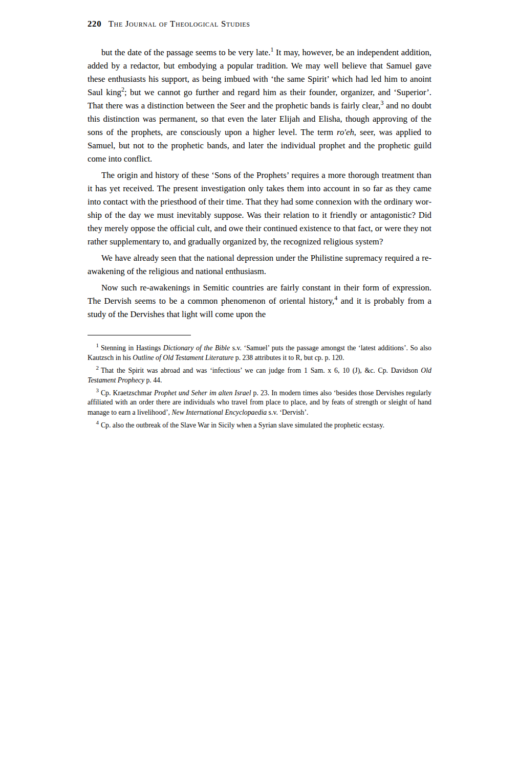220 The Journal of Theological Studies
but the date of the passage seems to be very late.1 It may, however, be an independent addition, added by a redactor, but embodying a popular tradition. We may well believe that Samuel gave these enthusiasts his support, as being imbued with ‘the same Spirit’ which had led him to anoint Saul king2; but we cannot go further and regard him as their founder, organizer, and ‘Superior’. That there was a distinction between the Seer and the prophetic bands is fairly clear,3 and no doubt this distinction was permanent, so that even the later Elijah and Elisha, though approving of the sons of the prophets, are consciously upon a higher level. The term ro'eh, seer, was applied to Samuel, but not to the prophetic bands, and later the individual prophet and the prophetic guild come into conflict.
The origin and history of these ‘Sons of the Prophets’ requires a more thorough treatment than it has yet received. The present investigation only takes them into account in so far as they came into contact with the priesthood of their time. That they had some connexion with the ordinary worship of the day we must inevitably suppose. Was their relation to it friendly or antagonistic? Did they merely oppose the official cult, and owe their continued existence to that fact, or were they not rather supplementary to, and gradually organized by, the recognized religious system?
We have already seen that the national depression under the Philistine supremacy required a re-awakening of the religious and national enthusiasm.
Now such re-awakenings in Semitic countries are fairly constant in their form of expression. The Dervish seems to be a common phenomenon of oriental history,4 and it is probably from a study of the Dervishes that light will come upon the
1 Stenning in Hastings Dictionary of the Bible s.v. ‘Samuel’ puts the passage amongst the ‘latest additions’. So also Kautzsch in his Outline of Old Testament Literature p. 238 attributes it to R, but cp. p. 120.
2 That the Spirit was abroad and was ‘infectious’ we can judge from 1 Sam. x 6, 10 (J), &c. Cp. Davidson Old Testament Prophecy p. 44.
3 Cp. Kraetzschmar Prophet und Seher im alten Israel p. 23. In modern times also ‘besides those Dervishes regularly affiliated with an order there are individuals who travel from place to place, and by feats of strength or sleight of hand manage to earn a livelihood’, New International Encyclopaedia s.v. ‘Dervish’.
4 Cp. also the outbreak of the Slave War in Sicily when a Syrian slave simulated the prophetic ecstasy.